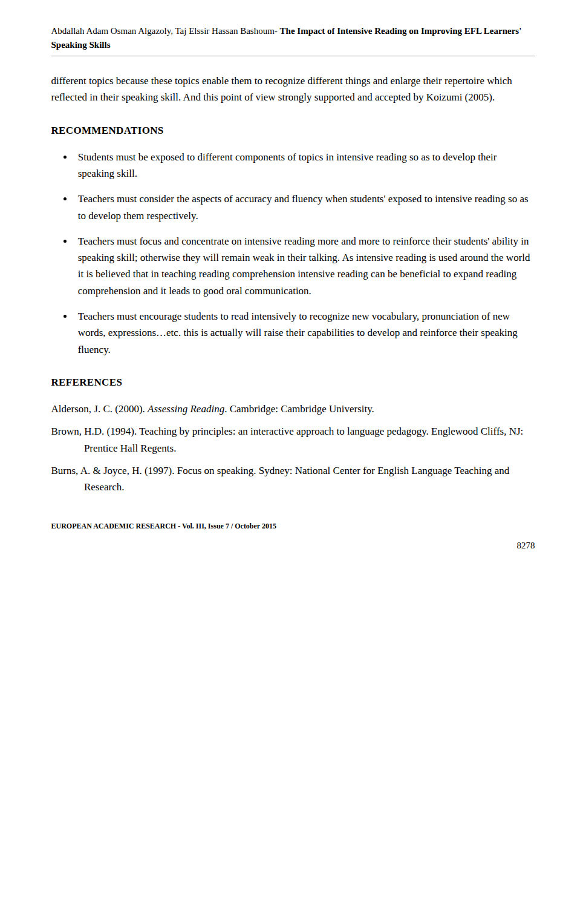Abdallah Adam Osman Algazoly, Taj Elssir Hassan Bashoum- The Impact of Intensive Reading on Improving EFL Learners' Speaking Skills
different topics because these topics enable them to recognize different things and enlarge their repertoire which reflected in their speaking skill. And this point of view strongly supported and accepted by Koizumi (2005).
RECOMMENDATIONS
Students must be exposed to different components of topics in intensive reading so as to develop their speaking skill.
Teachers must consider the aspects of accuracy and fluency when students' exposed to intensive reading so as to develop them respectively.
Teachers must focus and concentrate on intensive reading more and more to reinforce their students' ability in speaking skill; otherwise they will remain weak in their talking. As intensive reading is used around the world it is believed that in teaching reading comprehension intensive reading can be beneficial to expand reading comprehension and it leads to good oral communication.
Teachers must encourage students to read intensively to recognize new vocabulary, pronunciation of new words, expressions…etc. this is actually will raise their capabilities to develop and reinforce their speaking fluency.
REFERENCES
Alderson, J. C. (2000). Assessing Reading. Cambridge: Cambridge University.
Brown, H.D. (1994). Teaching by principles: an interactive approach to language pedagogy. Englewood Cliffs, NJ: Prentice Hall Regents.
Burns, A. & Joyce, H. (1997). Focus on speaking. Sydney: National Center for English Language Teaching and Research.
EUROPEAN ACADEMIC RESEARCH - Vol. III, Issue 7 / October 2015
8278